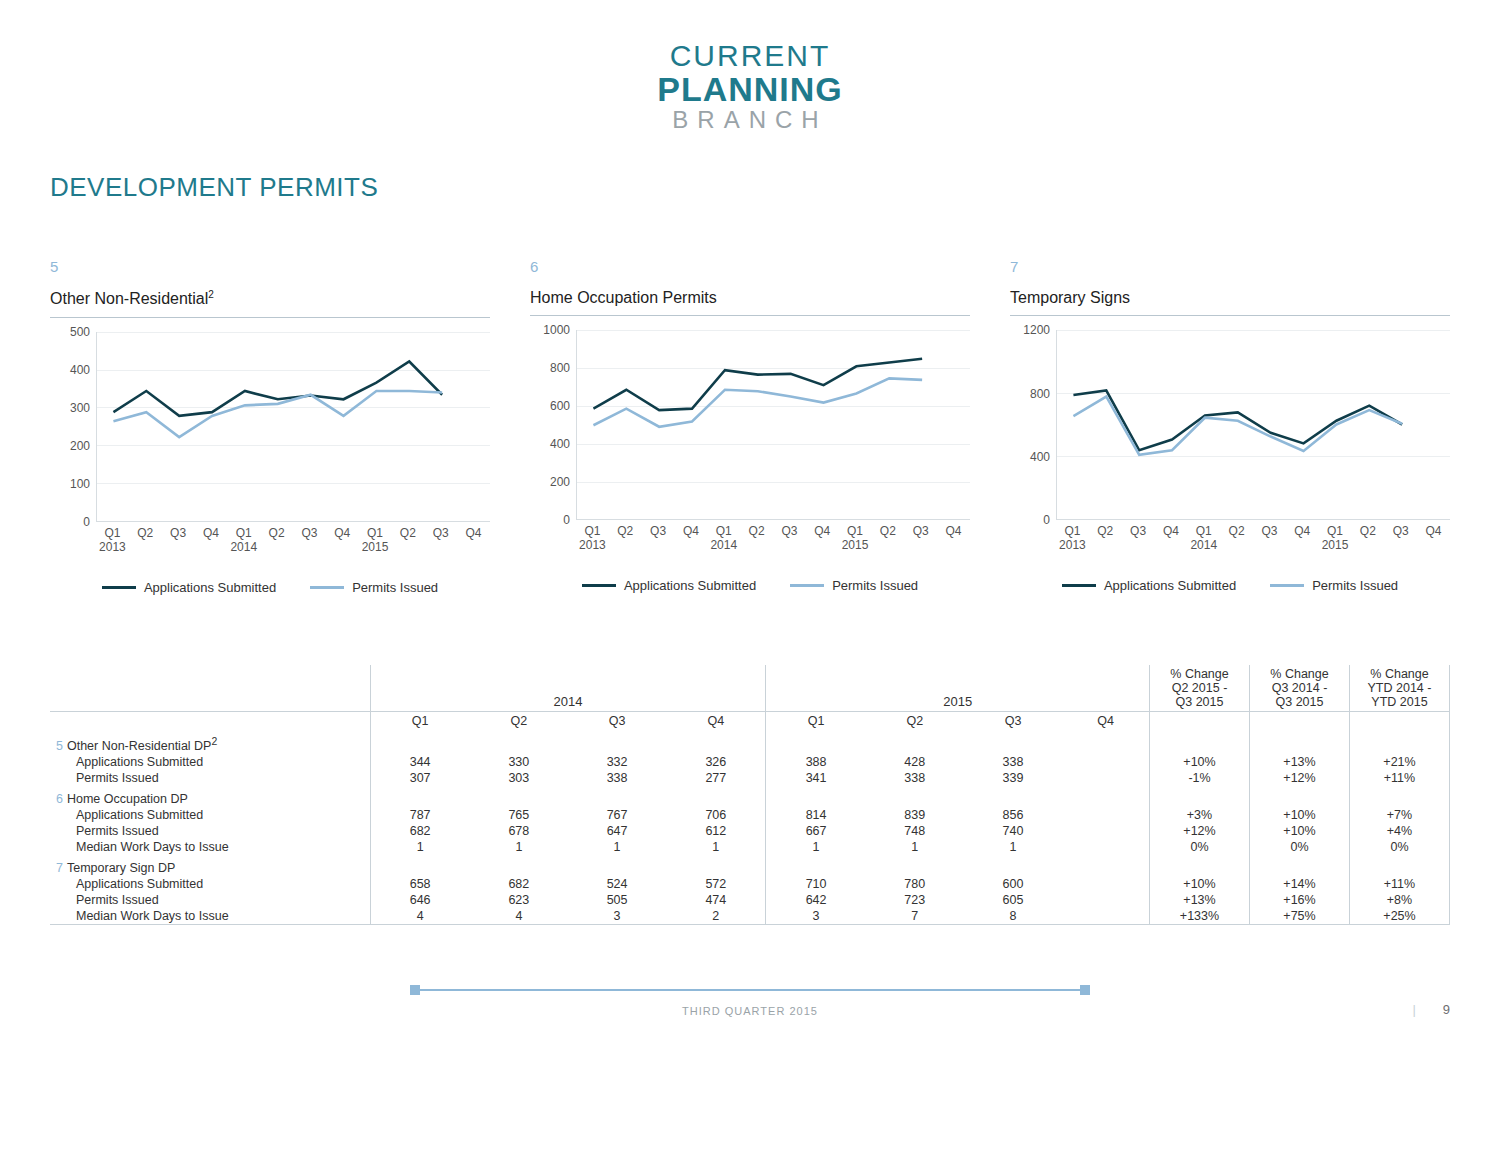CURRENT
PLANNING
BRANCH
DEVELOPMENT PERMITS
5
Other Non-Residential2
500 400 300 200 100 0
Q1
Q2
Q3
Q4
Q1
Q2
Q3
Q4
Q1
Q2
Q3
Q4
2013
x
x
x
2014
x
x
x
2015
x
x
x
Applications Submitted
Permits Issued
6
Home Occupation Permits
1000 800 600 400 200 0
Q1
Q2
Q3
Q4
Q1
Q2
Q3
Q4
Q1
Q2
Q3
Q4
2013
x
x
x
2014
x
x
x
2015
x
x
x
Applications Submitted
Permits Issued
7
Temporary Signs
1200 800 400 0
Q1
Q2
Q3
Q4
Q1
Q2
Q3
Q4
Q1
Q2
Q3
Q4
2013
x
x
x
2014
x
x
x
2015
x
x
x
Applications Submitted
Permits Issued
| | 2014 | 2015 | % Change Q2 2015 - Q3 2015 | % Change Q3 2014 - Q3 2015 | % Change YTD 2014 - YTD 2015 |
| --- | --- | --- | --- | --- | --- |
| | Q1 | Q2 | Q3 | Q4 | Q1 | Q2 | Q3 | Q4 | | | |
| 5 Other Non-Residential DP 2 | | | | | | | | | | | |
| Applications Submitted | 344 | 330 | 332 | 326 | 388 | 428 | 338 | | +10% | +13% | +21% |
| Permits Issued | 307 | 303 | 338 | 277 | 341 | 338 | 339 | | -1% | +12% | +11% |
| 6 Home Occupation DP | | | | | | | | | | | |
| Applications Submitted | 787 | 765 | 767 | 706 | 814 | 839 | 856 | | +3% | +10% | +7% |
| Permits Issued | 682 | 678 | 647 | 612 | 667 | 748 | 740 | | +12% | +10% | +4% |
| Median Work Days to Issue | 1 | 1 | 1 | 1 | 1 | 1 | 1 | | 0% | 0% | 0% |
| 7 Temporary Sign DP | | | | | | | | | | | |
| Applications Submitted | 658 | 682 | 524 | 572 | 710 | 780 | 600 | | +10% | +14% | +11% |
| Permits Issued | 646 | 623 | 505 | 474 | 642 | 723 | 605 | | +13% | +16% | +8% |
| Median Work Days to Issue | 4 | 4 | 3 | 2 | 3 | 7 | 8 | | +133% | +75% | +25% |
THIRD QUARTER 2015
| 9